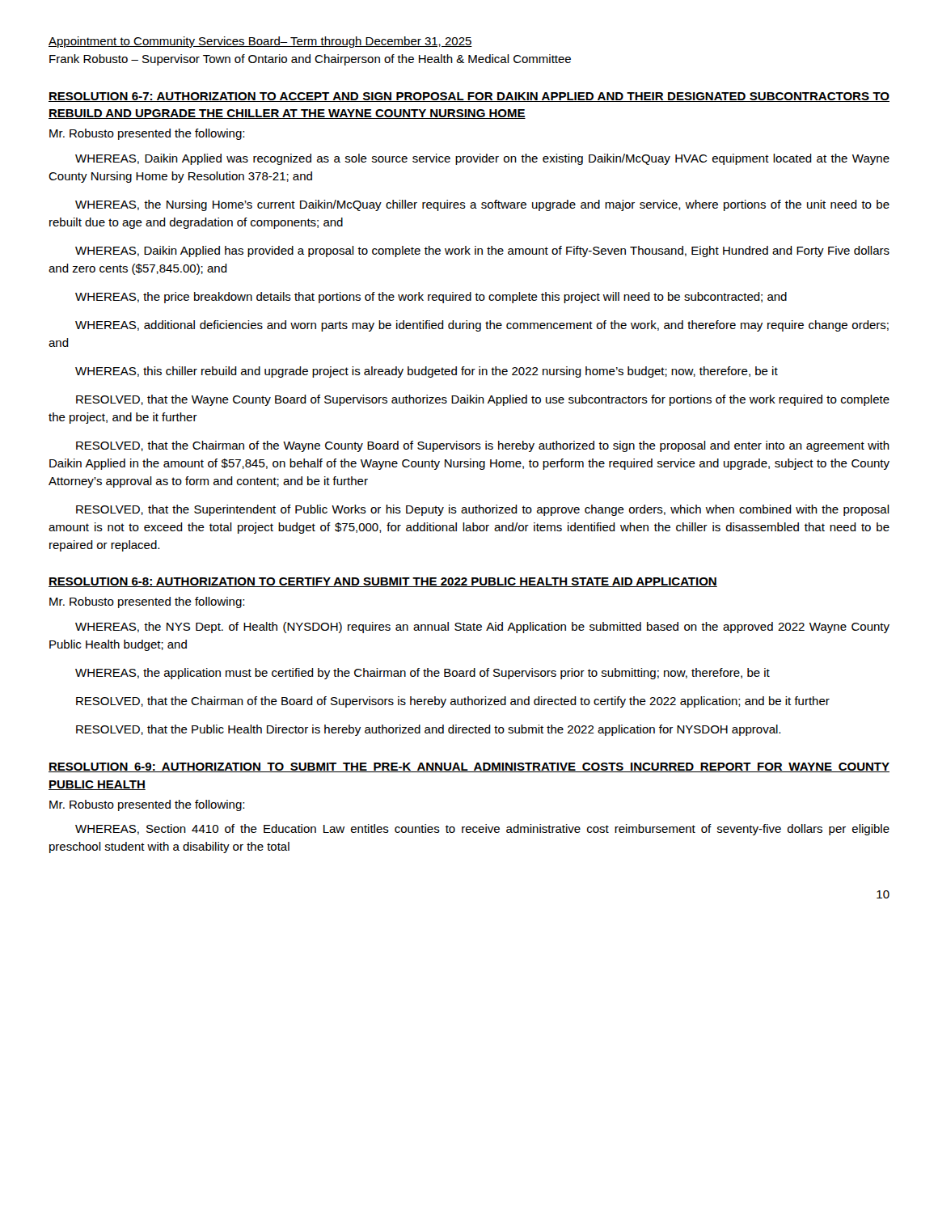Appointment to Community Services Board– Term through December 31, 2025 Frank Robusto – Supervisor Town of Ontario and Chairperson of the Health & Medical Committee
RESOLUTION 6-7: AUTHORIZATION TO ACCEPT AND SIGN PROPOSAL FOR DAIKIN APPLIED AND THEIR DESIGNATED SUBCONTRACTORS TO REBUILD AND UPGRADE THE CHILLER AT THE WAYNE COUNTY NURSING HOME
Mr. Robusto presented the following:
WHEREAS, Daikin Applied was recognized as a sole source service provider on the existing Daikin/McQuay HVAC equipment located at the Wayne County Nursing Home by Resolution 378-21; and
WHEREAS, the Nursing Home’s current Daikin/McQuay chiller requires a software upgrade and major service, where portions of the unit need to be rebuilt due to age and degradation of components; and
WHEREAS, Daikin Applied has provided a proposal to complete the work in the amount of Fifty-Seven Thousand, Eight Hundred and Forty Five dollars and zero cents ($57,845.00); and
WHEREAS, the price breakdown details that portions of the work required to complete this project will need to be subcontracted; and
WHEREAS, additional deficiencies and worn parts may be identified during the commencement of the work, and therefore may require change orders; and
WHEREAS, this chiller rebuild and upgrade project is already budgeted for in the 2022 nursing home’s budget; now, therefore, be it
RESOLVED, that the Wayne County Board of Supervisors authorizes Daikin Applied to use subcontractors for portions of the work required to complete the project, and be it further
RESOLVED, that the Chairman of the Wayne County Board of Supervisors is hereby authorized to sign the proposal and enter into an agreement with Daikin Applied in the amount of $57,845, on behalf of the Wayne County Nursing Home, to perform the required service and upgrade, subject to the County Attorney’s approval as to form and content; and be it further
RESOLVED, that the Superintendent of Public Works or his Deputy is authorized to approve change orders, which when combined with the proposal amount is not to exceed the total project budget of $75,000, for additional labor and/or items identified when the chiller is disassembled that need to be repaired or replaced.
RESOLUTION 6-8: AUTHORIZATION TO CERTIFY AND SUBMIT THE 2022 PUBLIC HEALTH STATE AID APPLICATION
Mr. Robusto presented the following:
WHEREAS, the NYS Dept. of Health (NYSDOH) requires an annual State Aid Application be submitted based on the approved 2022 Wayne County Public Health budget; and
WHEREAS, the application must be certified by the Chairman of the Board of Supervisors prior to submitting; now, therefore, be it
RESOLVED, that the Chairman of the Board of Supervisors is hereby authorized and directed to certify the 2022 application; and be it further
RESOLVED, that the Public Health Director is hereby authorized and directed to submit the 2022 application for NYSDOH approval.
RESOLUTION 6-9: AUTHORIZATION TO SUBMIT THE PRE-K ANNUAL ADMINISTRATIVE COSTS INCURRED REPORT FOR WAYNE COUNTY PUBLIC HEALTH
Mr. Robusto presented the following:
WHEREAS, Section 4410 of the Education Law entitles counties to receive administrative cost reimbursement of seventy-five dollars per eligible preschool student with a disability or the total
10